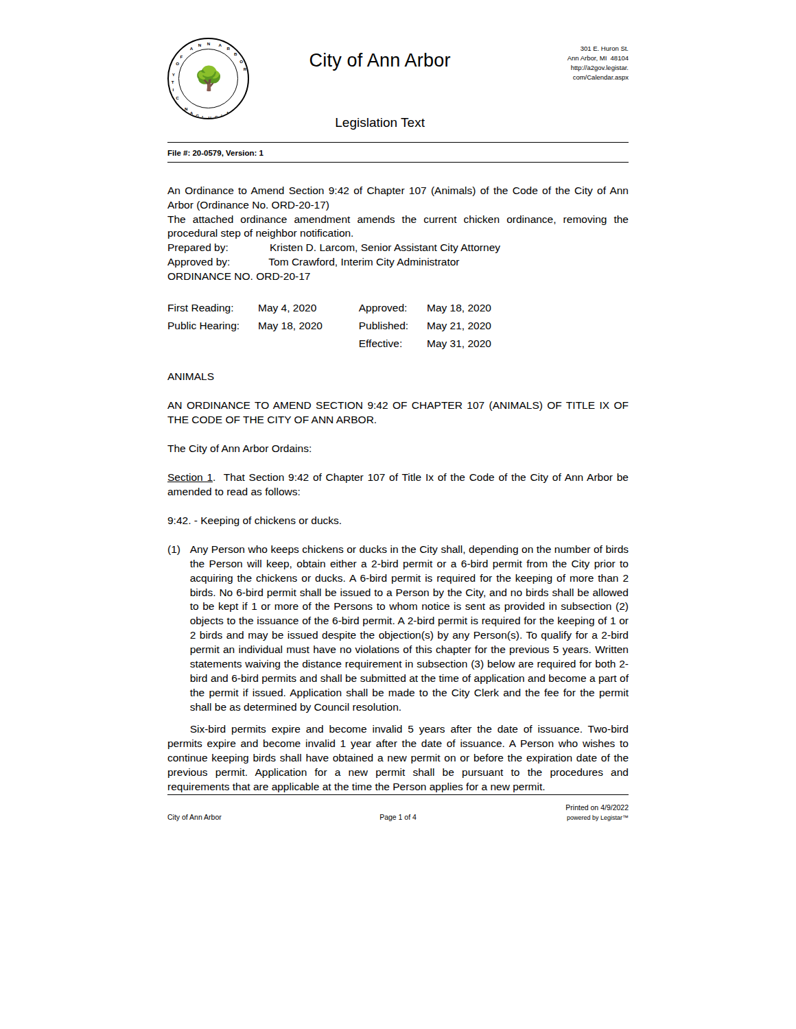C I T Y O F A N N A R B O R M I C H I G A N
🌳
City of Ann Arbor
Legislation Text
301 E. Huron St.
Ann Arbor, MI 48104
http://a2gov.legistar.
com/Calendar.aspx
File #: 20-0579, Version: 1
An Ordinance to Amend Section 9:42 of Chapter 107 (Animals) of the Code of the City of Ann Arbor (Ordinance No. ORD-20-17)
The attached ordinance amendment amends the current chicken ordinance, removing the procedural step of neighbor notification.
Prepared by: Kristen D. Larcom, Senior Assistant City Attorney
Approved by: Tom Crawford, Interim City Administrator
ORDINANCE NO. ORD-20-17
| First Reading: | May 4, 2020 | Approved: | May 18, 2020 |
| Public Hearing: | May 18, 2020 | Published: | May 21, 2020 |
| | | Effective: | May 31, 2020 |
ANIMALS
AN ORDINANCE TO AMEND SECTION 9:42 OF CHAPTER 107 (ANIMALS) OF TITLE IX OF THE CODE OF THE CITY OF ANN ARBOR.
The City of Ann Arbor Ordains:
Section 1. That Section 9:42 of Chapter 107 of Title Ix of the Code of the City of Ann Arbor be amended to read as follows:
9:42. - Keeping of chickens or ducks.
Any Person who keeps chickens or ducks in the City shall, depending on the number of birds the Person will keep, obtain either a 2-bird permit or a 6-bird permit from the City prior to acquiring the chickens or ducks. A 6-bird permit is required for the keeping of more than 2 birds. No 6-bird permit shall be issued to a Person by the City, and no birds shall be allowed to be kept if 1 or more of the Persons to whom notice is sent as provided in subsection (2) objects to the issuance of the 6-bird permit. A 2-bird permit is required for the keeping of 1 or 2 birds and may be issued despite the objection(s) by any Person(s). To qualify for a 2-bird permit an individual must have no violations of this chapter for the previous 5 years. Written statements waiving the distance requirement in subsection (3) below are required for both 2-bird and 6-bird permits and shall be submitted at the time of application and become a part of the permit if issued. Application shall be made to the City Clerk and the fee for the permit shall be as determined by Council resolution.
Six-bird permits expire and become invalid 5 years after the date of issuance. Two-bird permits expire and become invalid 1 year after the date of issuance. A Person who wishes to continue keeping birds shall have obtained a new permit on or before the expiration date of the previous permit. Application for a new permit shall be pursuant to the procedures and requirements that are applicable at the time the Person applies for a new permit.
City of Ann Arbor
Page 1 of 4
Printed on 4/9/2022
powered by Legistar™